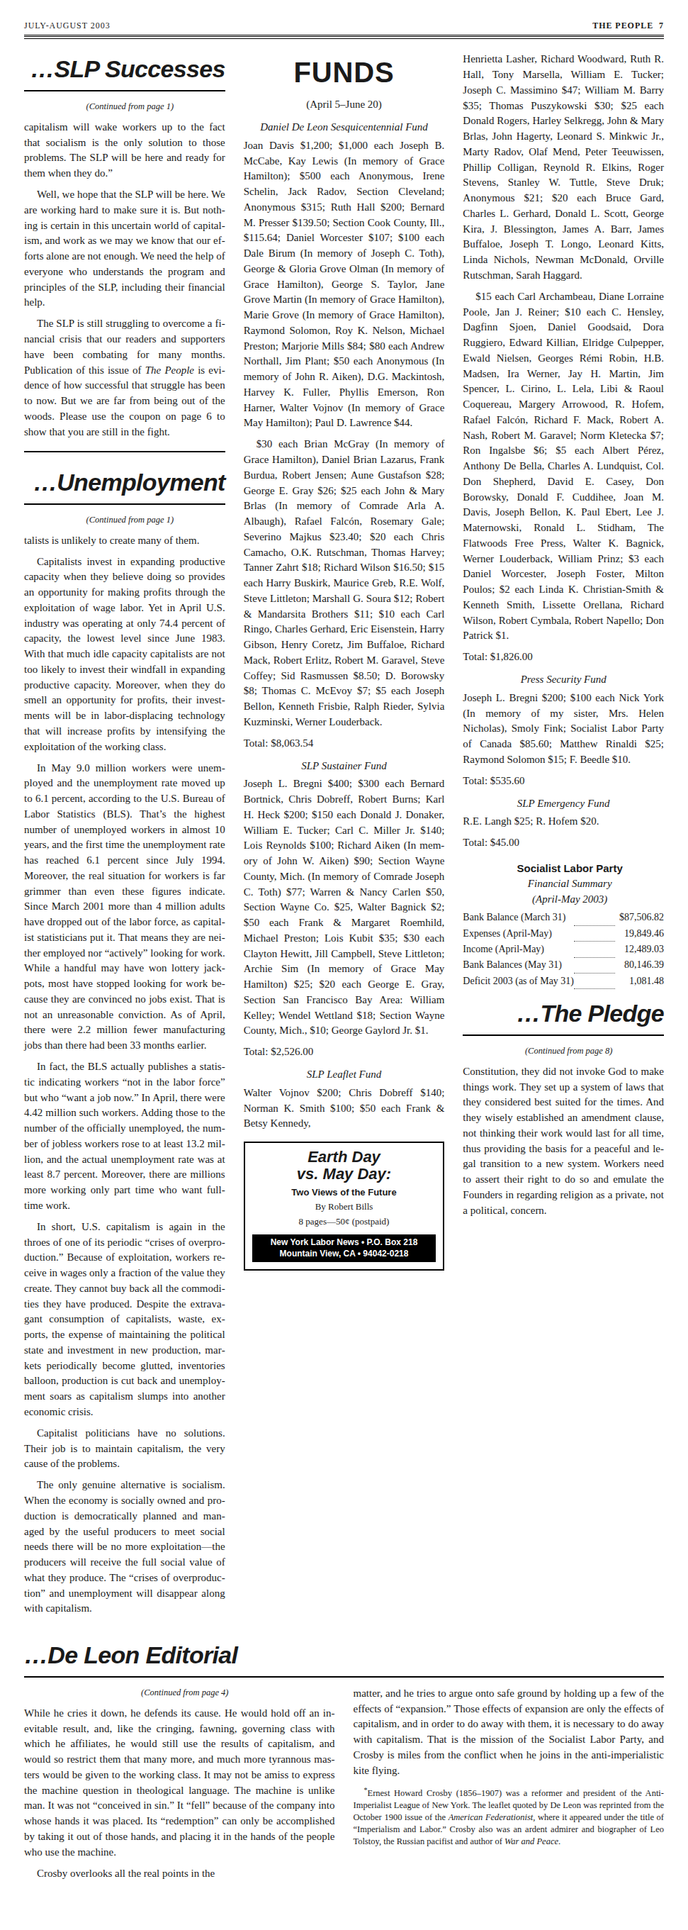July-August 2003
The People 7
…SLP Successes
(Continued from page 1)
capitalism will wake workers up to the fact that socialism is the only solution to those problems. The SLP will be here and ready for them when they do.”
Well, we hope that the SLP will be here. We are working hard to make sure it is. But nothing is certain in this uncertain world of capitalism, and work as we may we know that our efforts alone are not enough. We need the help of everyone who understands the program and principles of the SLP, including their financial help.
The SLP is still struggling to overcome a financial crisis that our readers and supporters have been combating for many months. Publication of this issue of The People is evidence of how successful that struggle has been to now. But we are far from being out of the woods. Please use the coupon on page 6 to show that you are still in the fight.
…Unemployment
(Continued from page 1)
talists is unlikely to create many of them.
Capitalists invest in expanding productive capacity when they believe doing so provides an opportunity for making profits through the exploitation of wage labor. Yet in April U.S. industry was operating at only 74.4 percent of capacity, the lowest level since June 1983. With that much idle capacity capitalists are not too likely to invest their windfall in expanding productive capacity. Moreover, when they do smell an opportunity for profits, their investments will be in labor-displacing technology that will increase profits by intensifying the exploitation of the working class.
In May 9.0 million workers were unemployed and the unemployment rate moved up to 6.1 percent, according to the U.S. Bureau of Labor Statistics (BLS). That’s the highest number of unemployed workers in almost 10 years, and the first time the unemployment rate has reached 6.1 percent since July 1994. Moreover, the real situation for workers is far grimmer than even these figures indicate. Since March 2001 more than 4 million adults have dropped out of the labor force, as capitalist statisticians put it. That means they are neither employed nor “actively” looking for work. While a handful may have won lottery jackpots, most have stopped looking for work because they are convinced no jobs exist. That is not an unreasonable conviction. As of April, there were 2.2 million fewer manufacturing jobs than there had been 33 months earlier.
In fact, the BLS actually publishes a statistic indicating workers “not in the labor force” but who “want a job now.” In April, there were 4.42 million such workers. Adding those to the number of the officially unemployed, the number of jobless workers rose to at least 13.2 million, and the actual unemployment rate was at least 8.7 percent. Moreover, there are millions more working only part time who want full-time work.
In short, U.S. capitalism is again in the throes of one of its periodic “crises of overproduction.” Because of exploitation, workers receive in wages only a fraction of the value they create. They cannot buy back all the commodities they have produced. Despite the extravagant consumption of capitalists, waste, exports, the expense of maintaining the political state and investment in new production, markets periodically become glutted, inventories balloon, production is cut back and unemployment soars as capitalism slumps into another economic crisis.
Capitalist politicians have no solutions. Their job is to maintain capitalism, the very cause of the problems.
The only genuine alternative is socialism. When the economy is socially owned and production is democratically planned and managed by the useful producers to meet social needs there will be no more exploitation—the producers will receive the full social value of what they produce. The “crises of overproduction” and unemployment will disappear along with capitalism.
FUNDS
(April 5–June 20)
Daniel De Leon Sesquicentennial Fund
Joan Davis $1,200; $1,000 each Joseph B. McCabe, Kay Lewis (In memory of Grace Hamilton); $500 each Anonymous, Irene Schelin, Jack Radov, Section Cleveland; Anonymous $315; Ruth Hall $200; Bernard M. Presser $139.50; Section Cook County, Ill., $115.64; Daniel Worcester $107; $100 each Dale Birum (In memory of Joseph C. Toth), George & Gloria Grove Olman (In memory of Grace Hamilton), George S. Taylor, Jane Grove Martin (In memory of Grace Hamilton), Marie Grove (In memory of Grace Hamilton), Raymond Solomon, Roy K. Nelson, Michael Preston; Marjorie Mills $84; $80 each Andrew Northall, Jim Plant; $50 each Anonymous (In memory of John R. Aiken), D.G. Mackintosh, Harvey K. Fuller, Phyllis Emerson, Ron Harner, Walter Vojnov (In memory of Grace May Hamilton); Paul D. Lawrence $44.
$30 each Brian McGray (In memory of Grace Hamilton), Daniel Brian Lazarus, Frank Burdua, Robert Jensen; Aune Gustafson $28; George E. Gray $26; $25 each John & Mary Brlas (In memory of Comrade Arla A. Albaugh), Rafael Falcón, Rosemary Gale; Severino Majkus $23.40; $20 each Chris Camacho, O.K. Rutschman, Thomas Harvey; Tanner Zahrt $18; Richard Wilson $16.50; $15 each Harry Buskirk, Maurice Greb, R.E. Wolf, Steve Littleton; Marshall G. Soura $12; Robert & Mandarsita Brothers $11; $10 each Carl Ringo, Charles Gerhard, Eric Eisenstein, Harry Gibson, Henry Coretz, Jim Buffaloe, Richard Mack, Robert Erlitz, Robert M. Garavel, Steve Coffey; Sid Rasmussen $8.50; D. Borowsky $8; Thomas C. McEvoy $7; $5 each Joseph Bellon, Kenneth Frisbie, Ralph Rieder, Sylvia Kuzminski, Werner Louderback.
Total: $8,063.54
SLP Sustainer Fund
Joseph L. Bregni $400; $300 each Bernard Bortnick, Chris Dobreff, Robert Burns; Karl H. Heck $200; $150 each Donald J. Donaker, William E. Tucker; Carl C. Miller Jr. $140; Lois Reynolds $100; Richard Aiken (In memory of John W. Aiken) $90; Section Wayne County, Mich. (In memory of Comrade Joseph C. Toth) $77; Warren & Nancy Carlen $50, Section Wayne Co. $25, Walter Bagnick $2; $50 each Frank & Margaret Roemhild, Michael Preston; Lois Kubit $35; $30 each Clayton Hewitt, Jill Campbell, Steve Littleton; Archie Sim (In memory of Grace May Hamilton) $25; $20 each George E. Gray, Section San Francisco Bay Area: William Kelley; Wendel Wettland $18; Section Wayne County, Mich., $10; George Gaylord Jr. $1.
Total: $2,526.00
SLP Leaflet Fund
Walter Vojnov $200; Chris Dobreff $140; Norman K. Smith $100; $50 each Frank & Betsy Kennedy,
Earth Day
vs. May Day:
Two Views of the Future
By Robert Bills
8 pages—50¢ (postpaid)
New York Labor News • P.O. Box 218
Mountain View, CA • 94042-0218
Henrietta Lasher, Richard Woodward, Ruth R. Hall, Tony Marsella, William E. Tucker; Joseph C. Massimino $47; William M. Barry $35; Thomas Puszykowski $30; $25 each Donald Rogers, Harley Selkregg, John & Mary Brlas, John Hagerty, Leonard S. Minkwic Jr., Marty Radov, Olaf Mend, Peter Teeuwissen, Phillip Colligan, Reynold R. Elkins, Roger Stevens, Stanley W. Tuttle, Steve Druk; Anonymous $21; $20 each Bruce Gard, Charles L. Gerhard, Donald L. Scott, George Kira, J. Blessington, James A. Barr, James Buffaloe, Joseph T. Longo, Leonard Kitts, Linda Nichols, Newman McDonald, Orville Rutschman, Sarah Haggard.
$15 each Carl Archambeau, Diane Lorraine Poole, Jan J. Reiner; $10 each C. Hensley, Dagfinn Sjoen, Daniel Goodsaid, Dora Ruggiero, Edward Killian, Elridge Culpepper, Ewald Nielsen, Georges Rémi Robin, H.B. Madsen, Ira Werner, Jay H. Martin, Jim Spencer, L. Cirino, L. Lela, Libi & Raoul Coquereau, Margery Arrowood, R. Hofem, Rafael Falcón, Richard F. Mack, Robert A. Nash, Robert M. Garavel; Norm Kletecka $7; Ron Ingalsbe $6; $5 each Albert Pérez, Anthony De Bella, Charles A. Lundquist, Col. Don Shepherd, David E. Casey, Don Borowsky, Donald F. Cuddihee, Joan M. Davis, Joseph Bellon, K. Paul Ebert, Lee J. Maternowski, Ronald L. Stidham, The Flatwoods Free Press, Walter K. Bagnick, Werner Louderback, William Prinz; $3 each Daniel Worcester, Joseph Foster, Milton Poulos; $2 each Linda K. Christian-Smith & Kenneth Smith, Lissette Orellana, Richard Wilson, Robert Cymbala, Robert Napello; Don Patrick $1.
Total: $1,826.00
Press Security Fund
Joseph L. Bregni $200; $100 each Nick York (In memory of my sister, Mrs. Helen Nicholas), Smoly Fink; Socialist Labor Party of Canada $85.60; Matthew Rinaldi $25; Raymond Solomon $15; F. Beedle $10.
Total: $535.60
SLP Emergency Fund
R.E. Langh $25; R. Hofem $20.
Total: $45.00
Socialist Labor Party
Financial Summary
(April-May 2003)
| Bank Balance (March 31) | | $87,506.82 |
| Expenses (April-May) | | 19,849.46 |
| Income (April-May) | | 12,489.03 |
| Bank Balances (May 31) | | 80,146.39 |
| Deficit 2003 (as of May 31) | | 1,081.48 |
…The Pledge
(Continued from page 8)
Constitution, they did not invoke God to make things work. They set up a system of laws that they considered best suited for the times. And they wisely established an amendment clause, not thinking their work would last for all time, thus providing the basis for a peaceful and legal transition to a new system. Workers need to assert their right to do so and emulate the Founders in regarding religion as a private, not a political, concern.
…De Leon Editorial
(Continued from page 4)
While he cries it down, he defends its cause. He would hold off an inevitable result, and, like the cringing, fawning, governing class with which he affiliates, he would still use the results of capitalism, and would so restrict them that many more, and much more tyrannous masters would be given to the working class. It may not be amiss to express the machine question in theological language. The machine is unlike man. It was not “conceived in sin.” It “fell” because of the company into whose hands it was placed. Its “redemption” can only be accomplished by taking it out of those hands, and placing it in the hands of the people who use the machine.
Crosby overlooks all the real points in the
matter, and he tries to argue onto safe ground by holding up a few of the effects of “expansion.” Those effects of expansion are only the effects of capitalism, and in order to do away with them, it is necessary to do away with capitalism. That is the mission of the Socialist Labor Party, and Crosby is miles from the conflict when he joins in the anti-imperialistic kite flying.
*Ernest Howard Crosby (1856–1907) was a reformer and president of the Anti-Imperialist League of New York. The leaflet quoted by De Leon was reprinted from the October 1900 issue of the American Federationist, where it appeared under the title of “Imperialism and Labor.” Crosby also was an ardent admirer and biographer of Leo Tolstoy, the Russian pacifist and author of War and Peace.